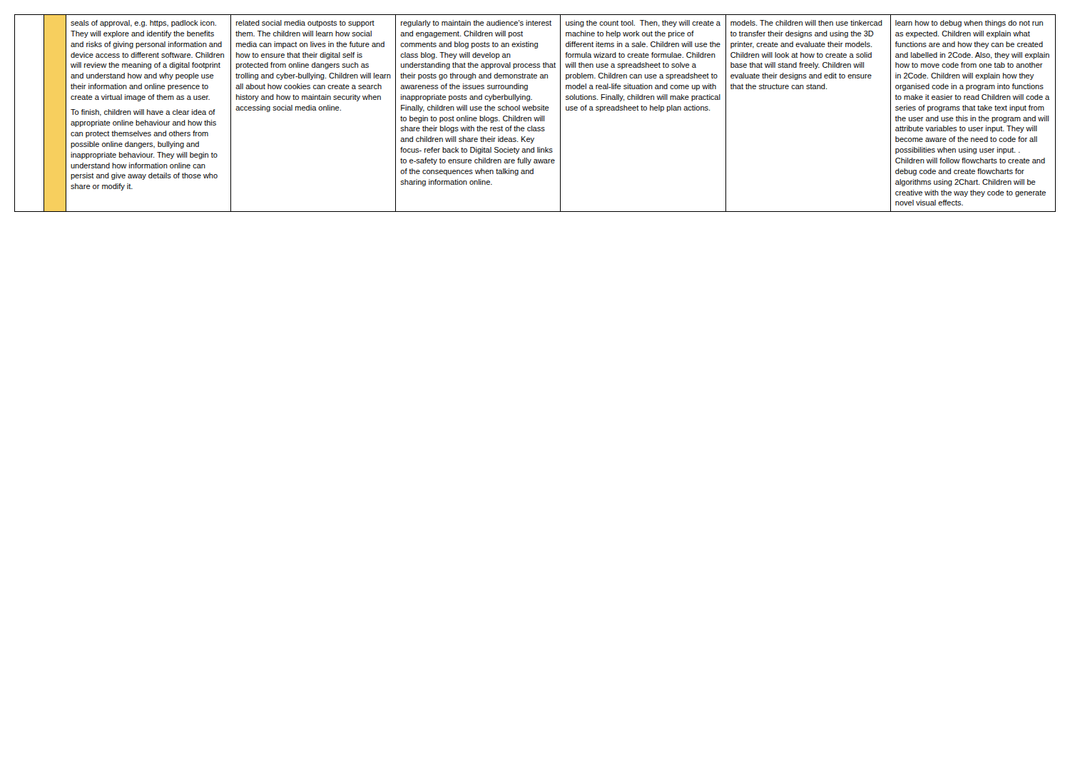| | | seals of approval, e.g. https, padlock icon. They will explore and identify the benefits and risks of giving personal information and device access to different software. Children will review the meaning of a digital footprint and understand how and why people use their information and online presence to create a virtual image of them as a user. To finish, children will have a clear idea of appropriate online behaviour and how this can protect themselves and others from possible online dangers, bullying and inappropriate behaviour. They will begin to understand how information online can persist and give away details of those who share or modify it. | related social media outposts to support them. The children will learn how social media can impact on lives in the future and how to ensure that their digital self is protected from online dangers such as trolling and cyber-bullying. Children will learn all about how cookies can create a search history and how to maintain security when accessing social media online. | regularly to maintain the audience's interest and engagement. Children will post comments and blog posts to an existing class blog. They will develop an understanding that the approval process that their posts go through and demonstrate an awareness of the issues surrounding inappropriate posts and cyberbullying. Finally, children will use the school website to begin to post online blogs. Children will share their blogs with the rest of the class and children will share their ideas. Key focus- refer back to Digital Society and links to e-safety to ensure children are fully aware of the consequences when talking and sharing information online. | using the count tool. Then, they will create a machine to help work out the price of different items in a sale. Children will use the formula wizard to create formulae. Children will then use a spreadsheet to solve a problem. Children can use a spreadsheet to model a real-life situation and come up with solutions. Finally, children will make practical use of a spreadsheet to help plan actions. | models. The children will then use tinkercad to transfer their designs and using the 3D printer, create and evaluate their models. Children will look at how to create a solid base that will stand freely. Children will evaluate their designs and edit to ensure that the structure can stand. | learn how to debug when things do not run as expected. Children will explain what functions are and how they can be created and labelled in 2Code. Also, they will explain how to move code from one tab to another in 2Code. Children will explain how they organised code in a program into functions to make it easier to read Children will code a series of programs that take text input from the user and use this in the program and will attribute variables to user input. They will become aware of the need to code for all possibilities when using user input. . Children will follow flowcharts to create and debug code and create flowcharts for algorithms using 2Chart. Children will be creative with the way they code to generate novel visual effects. |